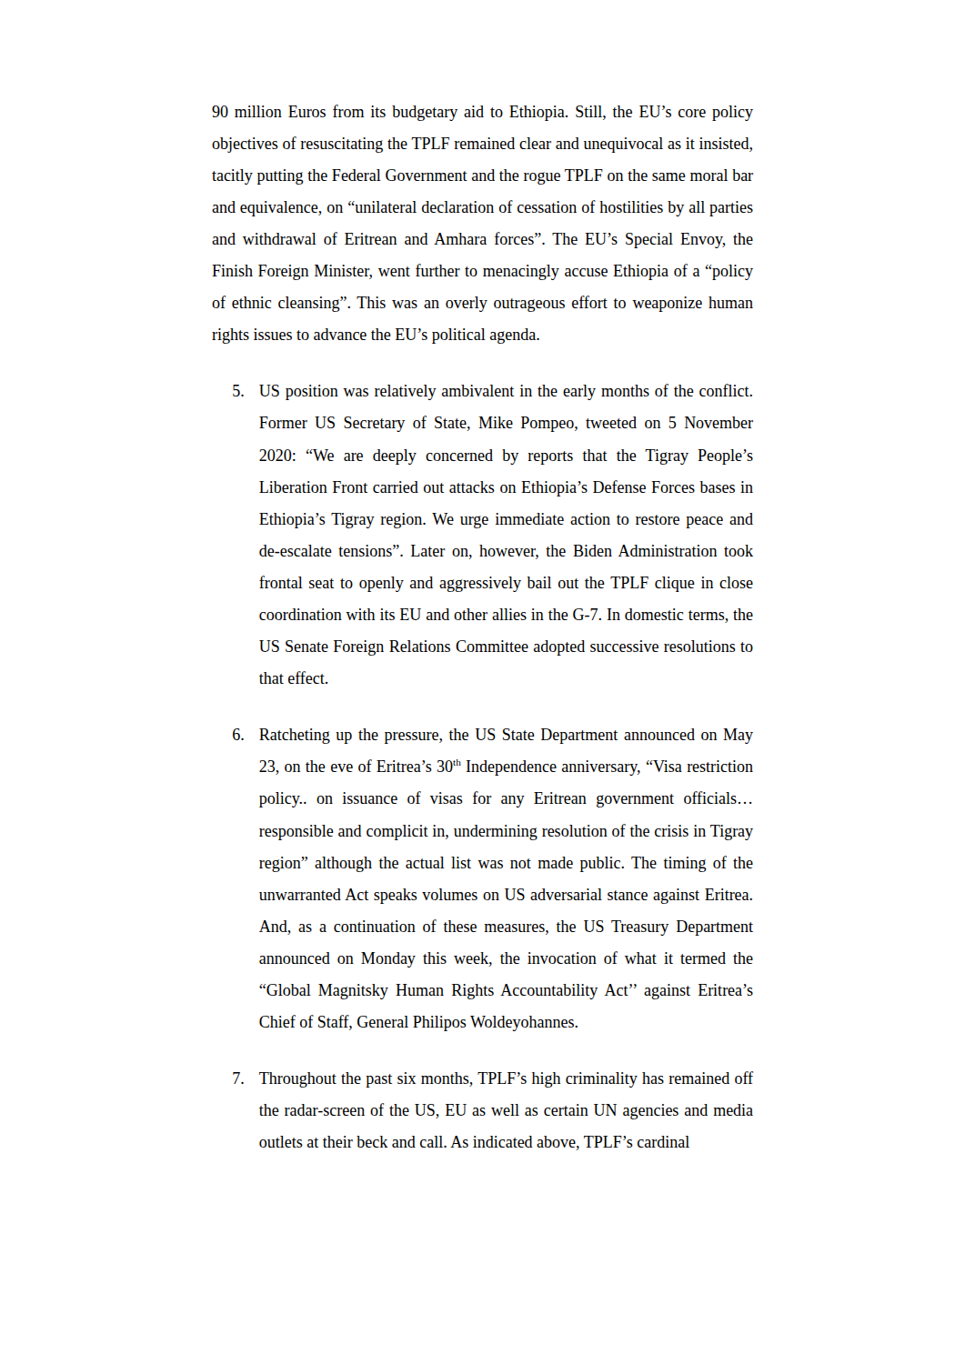90 million Euros from its budgetary aid to Ethiopia. Still, the EU’s core policy objectives of resuscitating the TPLF remained clear and unequivocal as it insisted, tacitly putting the Federal Government and the rogue TPLF on the same moral bar and equivalence, on “unilateral declaration of cessation of hostilities by all parties and withdrawal of Eritrean and Amhara forces”. The EU’s Special Envoy, the Finish Foreign Minister, went further to menacingly accuse Ethiopia of a “policy of ethnic cleansing”. This was an overly outrageous effort to weaponize human rights issues to advance the EU’s political agenda.
US position was relatively ambivalent in the early months of the conflict. Former US Secretary of State, Mike Pompeo, tweeted on 5 November 2020: “We are deeply concerned by reports that the Tigray People’s Liberation Front carried out attacks on Ethiopia’s Defense Forces bases in Ethiopia’s Tigray region. We urge immediate action to restore peace and de-escalate tensions”. Later on, however, the Biden Administration took frontal seat to openly and aggressively bail out the TPLF clique in close coordination with its EU and other allies in the G-7. In domestic terms, the US Senate Foreign Relations Committee adopted successive resolutions to that effect.
Ratcheting up the pressure, the US State Department announced on May 23, on the eve of Eritrea’s 30th Independence anniversary, “Visa restriction policy.. on issuance of visas for any Eritrean government officials… responsible and complicit in, undermining resolution of the crisis in Tigray region” although the actual list was not made public. The timing of the unwarranted Act speaks volumes on US adversarial stance against Eritrea. And, as a continuation of these measures, the US Treasury Department announced on Monday this week, the invocation of what it termed the “Global Magnitsky Human Rights Accountability Act’’ against Eritrea’s Chief of Staff, General Philipos Woldeyohannes.
Throughout the past six months, TPLF’s high criminality has remained off the radar-screen of the US, EU as well as certain UN agencies and media outlets at their beck and call. As indicated above, TPLF’s cardinal